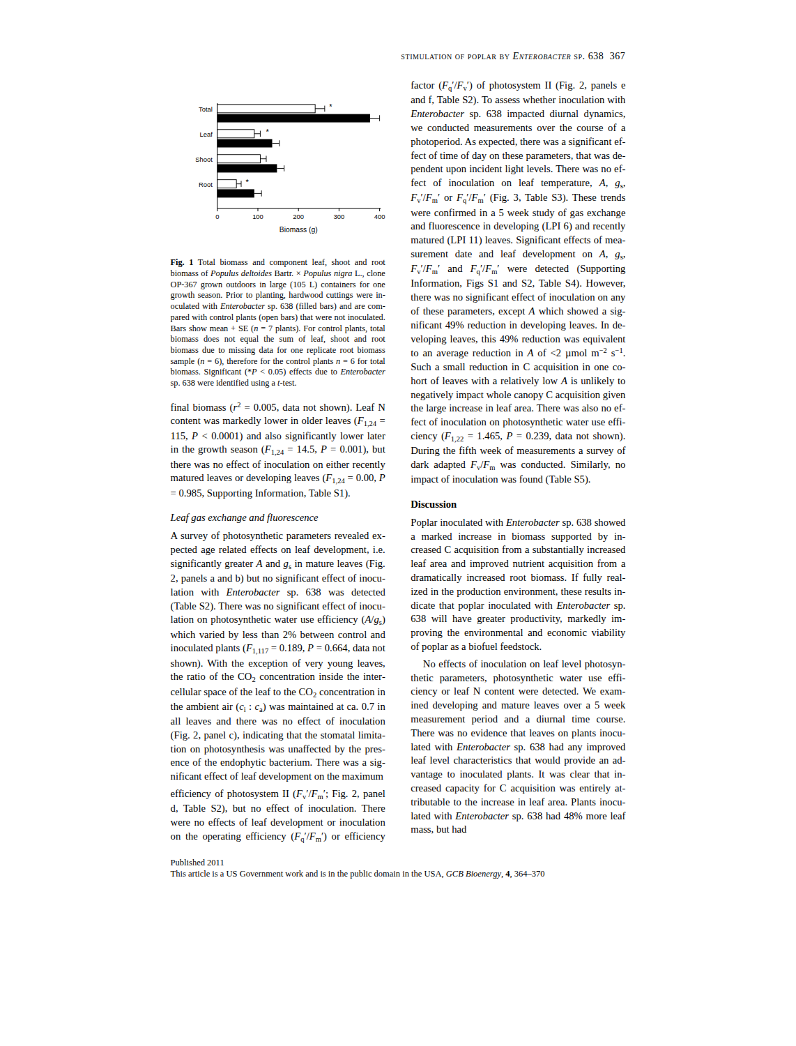stimulation of poplar by Enterobacter sp. 638367
0 100 200 300 400 Biomass (g) Total Leaf Shoot Root * * *
Fig. 1 Total biomass and component leaf, shoot and root biomass of Populus deltoides Bartr. × Populus nigra L., clone OP-367 grown outdoors in large (105 L) containers for one growth season. Prior to planting, hardwood cuttings were inoculated with Enterobacter sp. 638 (filled bars) and are compared with control plants (open bars) that were not inoculated. Bars show mean + SE (n = 7 plants). For control plants, total biomass does not equal the sum of leaf, shoot and root biomass due to missing data for one replicate root biomass sample (n = 6), therefore for the control plants n = 6 for total biomass. Significant (*P < 0.05) effects due to Enterobacter sp. 638 were identified using a t-test.
final biomass (r2 = 0.005, data not shown). Leaf N content was markedly lower in older leaves (F1,24 = 115, P < 0.0001) and also significantly lower later in the growth season (F1,24 = 14.5, P = 0.001), but there was no effect of inoculation on either recently matured leaves or developing leaves (F1,24 = 0.00, P = 0.985, Supporting Information, Table S1).
Leaf gas exchange and fluorescence
A survey of photosynthetic parameters revealed expected age related effects on leaf development, i.e. significantly greater A and gs in mature leaves (Fig. 2, panels a and b) but no significant effect of inoculation with Enterobacter sp. 638 was detected (Table S2). There was no significant effect of inoculation on photosynthetic water use efficiency (A/gs) which varied by less than 2% between control and inoculated plants (F1,117 = 0.189, P = 0.664, data not shown). With the exception of very young leaves, the ratio of the CO2 concentration inside the intercellular space of the leaf to the CO2 concentration in the ambient air (ci : ca) was maintained at ca. 0.7 in all leaves and there was no effect of inoculation (Fig. 2, panel c), indicating that the stomatal limitation on photosynthesis was unaffected by the presence of the endophytic bacterium. There was a significant effect of leaf development on the maximum
efficiency of photosystem II (Fv′/Fm′; Fig. 2, panel d, Table S2), but no effect of inoculation. There were no effects of leaf development or inoculation on the operating efficiency (Fq′/Fm′) or efficiency factor (Fq′/Fv′) of photosystem II (Fig. 2, panels e and f, Table S2). To assess whether inoculation with Enterobacter sp. 638 impacted diurnal dynamics, we conducted measurements over the course of a photoperiod. As expected, there was a significant effect of time of day on these parameters, that was dependent upon incident light levels. There was no effect of inoculation on leaf temperature, A, gs, Fv′/Fm′ or Fq′/Fm′ (Fig. 3, Table S3). These trends were confirmed in a 5 week study of gas exchange and fluorescence in developing (LPI 6) and recently matured (LPI 11) leaves. Significant effects of measurement date and leaf development on A, gs, Fv′/Fm′ and Fq′/Fm′ were detected (Supporting Information, Figs S1 and S2, Table S4). However, there was no significant effect of inoculation on any of these parameters, except A which showed a significant 49% reduction in developing leaves. In developing leaves, this 49% reduction was equivalent to an average reduction in A of <2 µmol m−2 s−1. Such a small reduction in C acquisition in one cohort of leaves with a relatively low A is unlikely to negatively impact whole canopy C acquisition given the large increase in leaf area. There was also no effect of inoculation on photosynthetic water use efficiency (F1,22 = 1.465, P = 0.239, data not shown). During the fifth week of measurements a survey of dark adapted Fv/Fm was conducted. Similarly, no impact of inoculation was found (Table S5).
Discussion
Poplar inoculated with Enterobacter sp. 638 showed a marked increase in biomass supported by increased C acquisition from a substantially increased leaf area and improved nutrient acquisition from a dramatically increased root biomass. If fully realized in the production environment, these results indicate that poplar inoculated with Enterobacter sp. 638 will have greater productivity, markedly improving the environmental and economic viability of poplar as a biofuel feedstock.
No effects of inoculation on leaf level photosynthetic parameters, photosynthetic water use efficiency or leaf N content were detected. We examined developing and mature leaves over a 5 week measurement period and a diurnal time course. There was no evidence that leaves on plants inoculated with Enterobacter sp. 638 had any improved leaf level characteristics that would provide an advantage to inoculated plants. It was clear that increased capacity for C acquisition was entirely attributable to the increase in leaf area. Plants inoculated with Enterobacter sp. 638 had 48% more leaf mass, but had
Published 2011 This article is a US Government work and is in the public domain in the USA, GCB Bioenergy, 4, 364–370